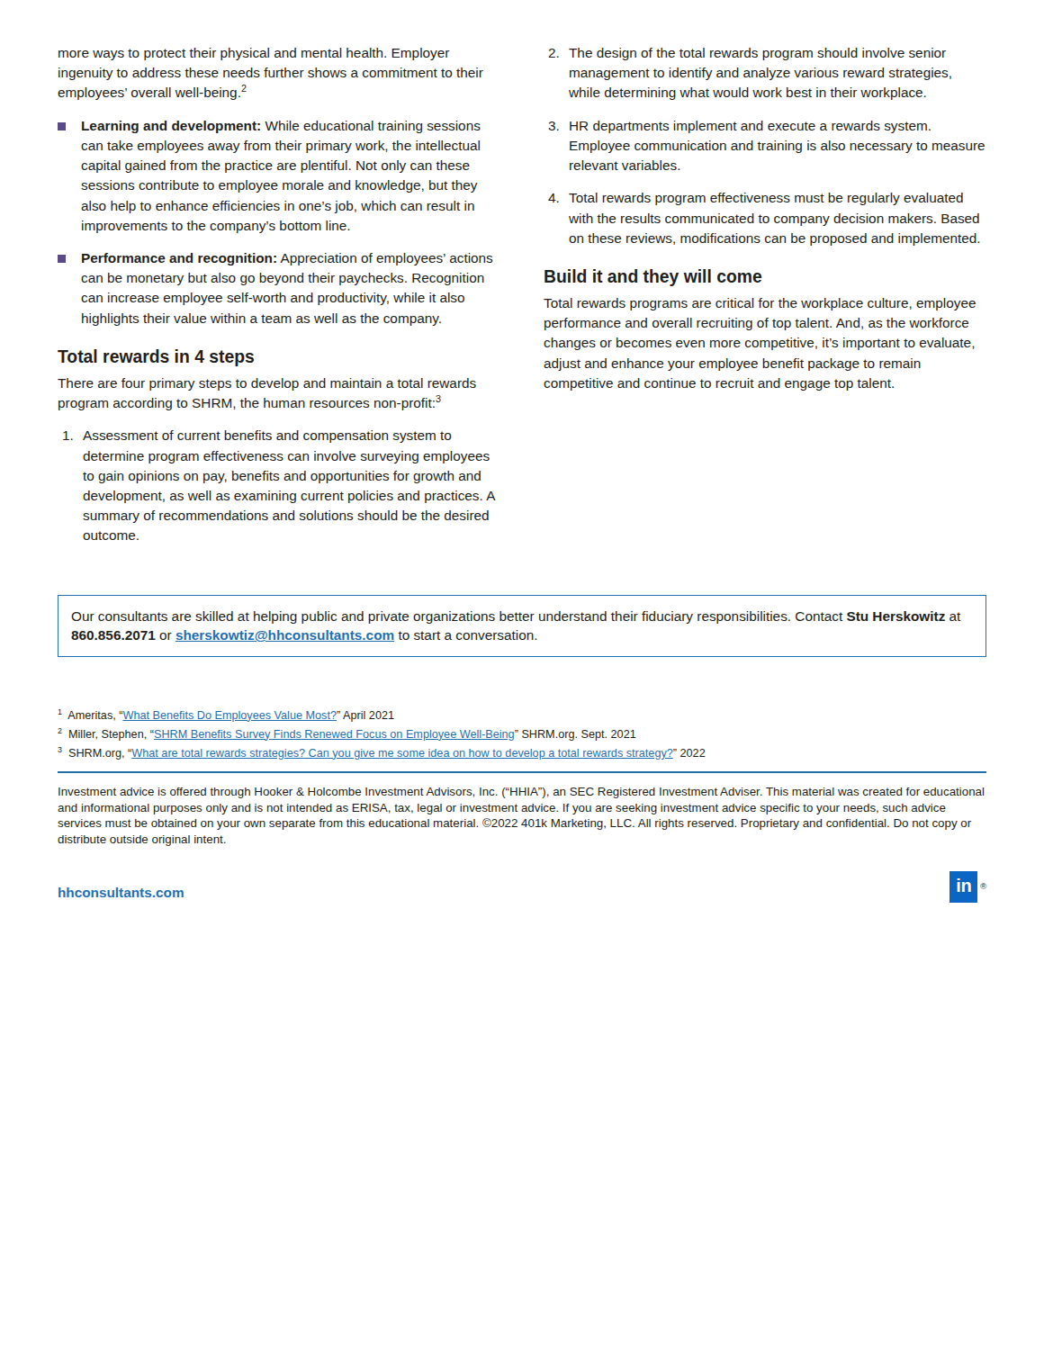more ways to protect their physical and mental health. Employer ingenuity to address these needs further shows a commitment to their employees’ overall well-being.2
Learning and development: While educational training sessions can take employees away from their primary work, the intellectual capital gained from the practice are plentiful. Not only can these sessions contribute to employee morale and knowledge, but they also help to enhance efficiencies in one’s job, which can result in improvements to the company’s bottom line.
Performance and recognition: Appreciation of employees’ actions can be monetary but also go beyond their paychecks. Recognition can increase employee self-worth and productivity, while it also highlights their value within a team as well as the company.
Total rewards in 4 steps
There are four primary steps to develop and maintain a total rewards program according to SHRM, the human resources non-profit:3
Assessment of current benefits and compensation system to determine program effectiveness can involve surveying employees to gain opinions on pay, benefits and opportunities for growth and development, as well as examining current policies and practices. A summary of recommendations and solutions should be the desired outcome.
The design of the total rewards program should involve senior management to identify and analyze various reward strategies, while determining what would work best in their workplace.
HR departments implement and execute a rewards system. Employee communication and training is also necessary to measure relevant variables.
Total rewards program effectiveness must be regularly evaluated with the results communicated to company decision makers. Based on these reviews, modifications can be proposed and implemented.
Build it and they will come
Total rewards programs are critical for the workplace culture, employee performance and overall recruiting of top talent. And, as the workforce changes or becomes even more competitive, it’s important to evaluate, adjust and enhance your employee benefit package to remain competitive and continue to recruit and engage top talent.
Our consultants are skilled at helping public and private organizations better understand their fiduciary responsibilities. Contact Stu Herskowitz at 860.856.2071 or sherskowtiz@hhconsultants.com to start a conversation.
1 Ameritas, “What Benefits Do Employees Value Most?” April 2021
2 Miller, Stephen, “SHRM Benefits Survey Finds Renewed Focus on Employee Well-Being” SHRM.org. Sept. 2021
3 SHRM.org, “What are total rewards strategies? Can you give me some idea on how to develop a total rewards strategy?” 2022
Investment advice is offered through Hooker & Holcombe Investment Advisors, Inc. (“HHIA”), an SEC Registered Investment Adviser. This material was created for educational and informational purposes only and is not intended as ERISA, tax, legal or investment advice. If you are seeking investment advice specific to your needs, such advice services must be obtained on your own separate from this educational material. ©2022 401k Marketing, LLC. All rights reserved. Proprietary and confidential. Do not copy or distribute outside original intent.
hhconsultants.com
in®